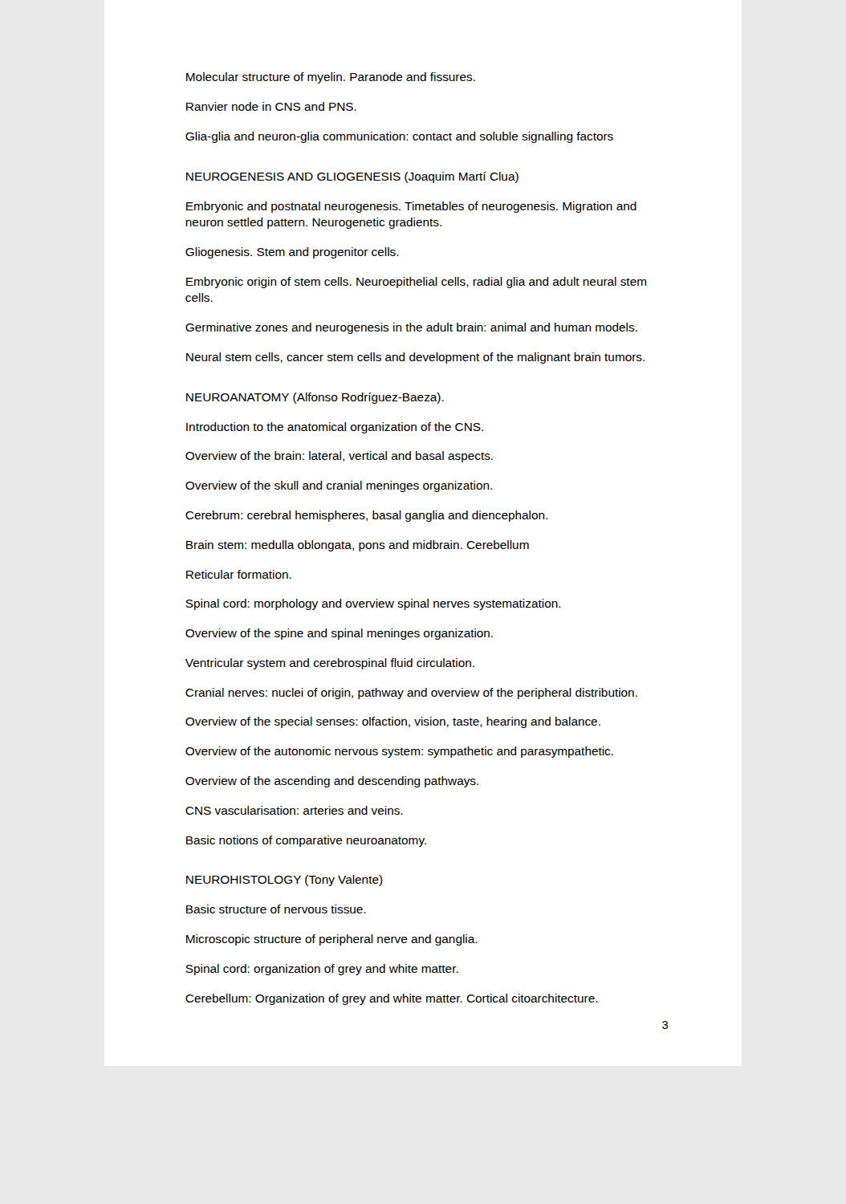Molecular structure of myelin. Paranode and fissures.
Ranvier node in CNS and PNS.
Glia-glia and neuron-glia communication: contact and soluble signalling factors
NEUROGENESIS AND GLIOGENESIS (Joaquim Martí Clua)
Embryonic and postnatal neurogenesis. Timetables of neurogenesis. Migration and neuron settled pattern. Neurogenetic gradients.
Gliogenesis. Stem and progenitor cells.
Embryonic origin of stem cells. Neuroepithelial cells, radial glia and adult neural stem cells.
Germinative zones and neurogenesis in the adult brain: animal and human models.
Neural stem cells, cancer stem cells and development of the malignant brain tumors.
NEUROANATOMY (Alfonso Rodríguez-Baeza).
Introduction to the anatomical organization of the CNS.
Overview of the brain: lateral, vertical and basal aspects.
Overview of the skull and cranial meninges organization.
Cerebrum: cerebral hemispheres, basal ganglia and diencephalon.
Brain stem: medulla oblongata, pons and midbrain. Cerebellum
Reticular formation.
Spinal cord: morphology and overview spinal nerves systematization.
Overview of the spine and spinal meninges organization.
Ventricular system and cerebrospinal fluid circulation.
Cranial nerves: nuclei of origin, pathway and overview of the peripheral distribution.
Overview of the special senses: olfaction, vision, taste, hearing and balance.
Overview of the autonomic nervous system: sympathetic and parasympathetic.
Overview of the ascending and descending pathways.
CNS vascularisation: arteries and veins.
Basic notions of comparative neuroanatomy.
NEUROHISTOLOGY (Tony Valente)
Basic structure of nervous tissue.
Microscopic structure of peripheral nerve and ganglia.
Spinal cord: organization of grey and white matter.
Cerebellum: Organization of grey and white matter. Cortical citoarchitecture.
3